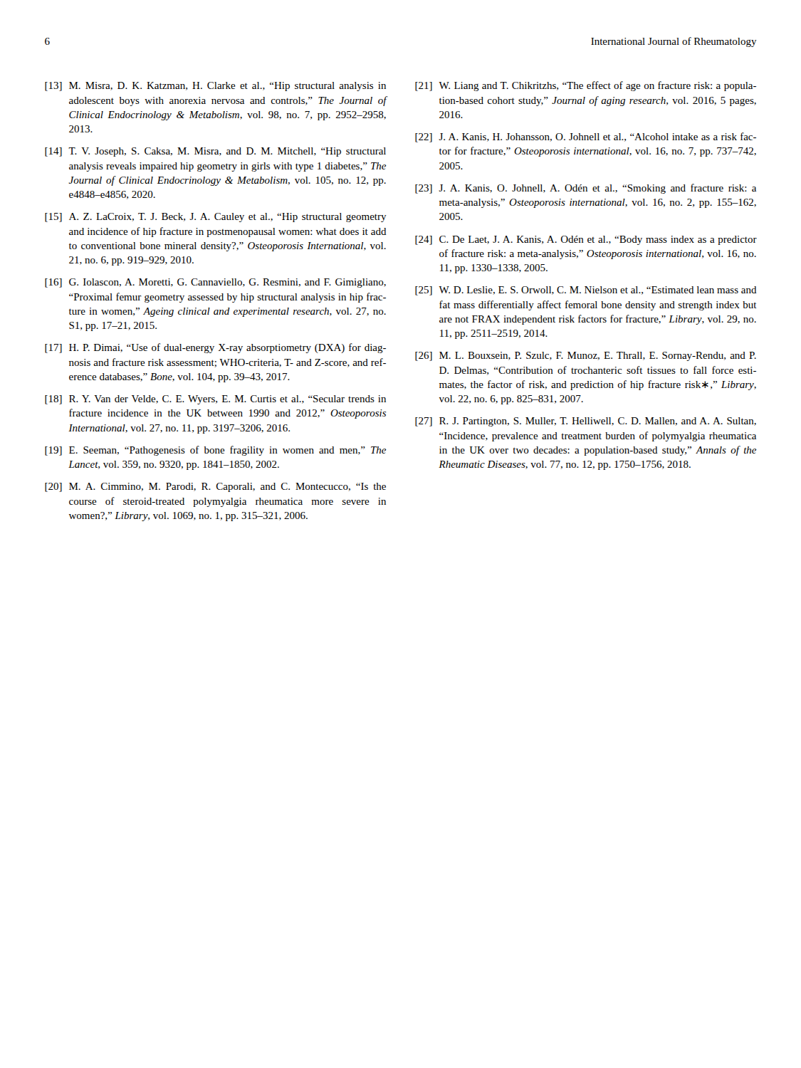6 International Journal of Rheumatology
[13] M. Misra, D. K. Katzman, H. Clarke et al., “Hip structural analysis in adolescent boys with anorexia nervosa and controls,” The Journal of Clinical Endocrinology & Metabolism, vol. 98, no. 7, pp. 2952–2958, 2013.
[14] T. V. Joseph, S. Caksa, M. Misra, and D. M. Mitchell, “Hip structural analysis reveals impaired hip geometry in girls with type 1 diabetes,” The Journal of Clinical Endocrinology & Metabolism, vol. 105, no. 12, pp. e4848–e4856, 2020.
[15] A. Z. LaCroix, T. J. Beck, J. A. Cauley et al., “Hip structural geometry and incidence of hip fracture in postmenopausal women: what does it add to conventional bone mineral density?,” Osteoporosis International, vol. 21, no. 6, pp. 919–929, 2010.
[16] G. Iolascon, A. Moretti, G. Cannaviello, G. Resmini, and F. Gimigliano, “Proximal femur geometry assessed by hip structural analysis in hip fracture in women,” Ageing clinical and experimental research, vol. 27, no. S1, pp. 17–21, 2015.
[17] H. P. Dimai, “Use of dual-energy X-ray absorptiometry (DXA) for diagnosis and fracture risk assessment; WHO-criteria, T- and Z-score, and reference databases,” Bone, vol. 104, pp. 39–43, 2017.
[18] R. Y. Van der Velde, C. E. Wyers, E. M. Curtis et al., “Secular trends in fracture incidence in the UK between 1990 and 2012,” Osteoporosis International, vol. 27, no. 11, pp. 3197–3206, 2016.
[19] E. Seeman, “Pathogenesis of bone fragility in women and men,” The Lancet, vol. 359, no. 9320, pp. 1841–1850, 2002.
[20] M. A. Cimmino, M. Parodi, R. Caporali, and C. Montecucco, “Is the course of steroid-treated polymyalgia rheumatica more severe in women?,” Library, vol. 1069, no. 1, pp. 315–321, 2006.
[21] W. Liang and T. Chikritzhs, “The effect of age on fracture risk: a population-based cohort study,” Journal of aging research, vol. 2016, 5 pages, 2016.
[22] J. A. Kanis, H. Johansson, O. Johnell et al., “Alcohol intake as a risk factor for fracture,” Osteoporosis international, vol. 16, no. 7, pp. 737–742, 2005.
[23] J. A. Kanis, O. Johnell, A. Odén et al., “Smoking and fracture risk: a meta-analysis,” Osteoporosis international, vol. 16, no. 2, pp. 155–162, 2005.
[24] C. De Laet, J. A. Kanis, A. Odén et al., “Body mass index as a predictor of fracture risk: a meta-analysis,” Osteoporosis international, vol. 16, no. 11, pp. 1330–1338, 2005.
[25] W. D. Leslie, E. S. Orwoll, C. M. Nielson et al., “Estimated lean mass and fat mass differentially affect femoral bone density and strength index but are not FRAX independent risk factors for fracture,” Library, vol. 29, no. 11, pp. 2511–2519, 2014.
[26] M. L. Bouxsein, P. Szulc, F. Munoz, E. Thrall, E. Sornay-Rendu, and P. D. Delmas, “Contribution of trochanteric soft tissues to fall force estimates, the factor of risk, and prediction of hip fracture risk∗,” Library, vol. 22, no. 6, pp. 825–831, 2007.
[27] R. J. Partington, S. Muller, T. Helliwell, C. D. Mallen, and A. A. Sultan, “Incidence, prevalence and treatment burden of polymyalgia rheumatica in the UK over two decades: a population-based study,” Annals of the Rheumatic Diseases, vol. 77, no. 12, pp. 1750–1756, 2018.